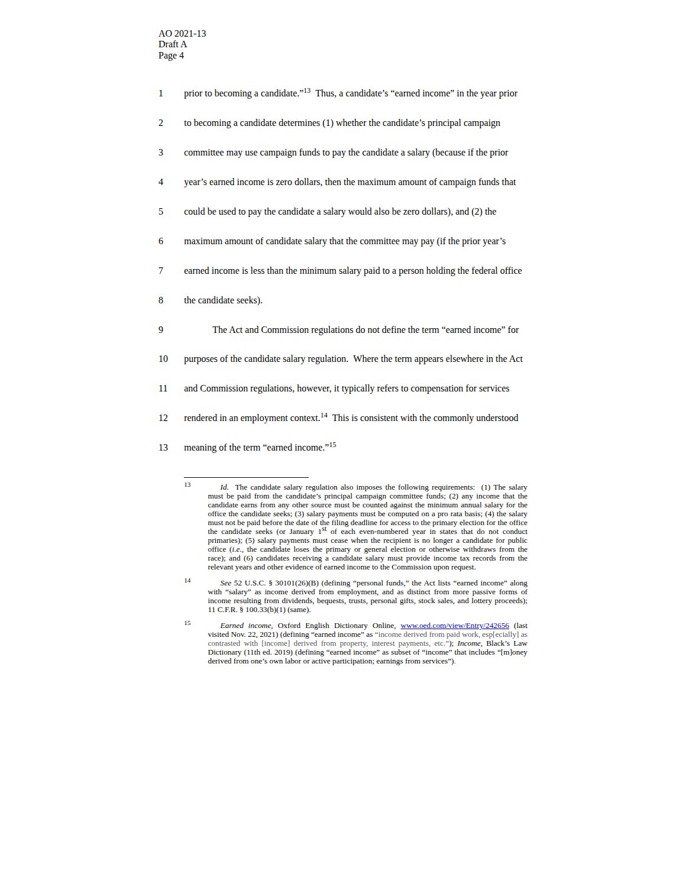AO 2021-13
Draft A
Page 4
1
prior to becoming a candidate.”13 Thus, a candidate’s “earned income” in the year prior
2
to becoming a candidate determines (1) whether the candidate’s principal campaign
3
committee may use campaign funds to pay the candidate a salary (because if the prior
4
year’s earned income is zero dollars, then the maximum amount of campaign funds that
5
could be used to pay the candidate a salary would also be zero dollars), and (2) the
6
maximum amount of candidate salary that the committee may pay (if the prior year’s
7
earned income is less than the minimum salary paid to a person holding the federal office
8
the candidate seeks).
9
The Act and Commission regulations do not define the term “earned income” for
10
purposes of the candidate salary regulation. Where the term appears elsewhere in the Act
11
and Commission regulations, however, it typically refers to compensation for services
12
rendered in an employment context.14 This is consistent with the commonly understood
13
meaning of the term “earned income.”15
13
Id. The candidate salary regulation also imposes the following requirements: (1) The salary must be paid from the candidate’s principal campaign committee funds; (2) any income that the candidate earns from any other source must be counted against the minimum annual salary for the office the candidate seeks; (3) salary payments must be computed on a pro rata basis; (4) the salary must not be paid before the date of the filing deadline for access to the primary election for the office the candidate seeks (or January 1st of each even-numbered year in states that do not conduct primaries); (5) salary payments must cease when the recipient is no longer a candidate for public office (i.e., the candidate loses the primary or general election or otherwise withdraws from the race); and (6) candidates receiving a candidate salary must provide income tax records from the relevant years and other evidence of earned income to the Commission upon request.
14
See 52 U.S.C. § 30101(26)(B) (defining “personal funds,” the Act lists “earned income” along with “salary” as income derived from employment, and as distinct from more passive forms of income resulting from dividends, bequests, trusts, personal gifts, stock sales, and lottery proceeds); 11 C.F.R. § 100.33(b)(1) (same).
15
Earned income, Oxford English Dictionary Online, www.oed.com/view/Entry/242656 (last visited Nov. 22, 2021) (defining “earned income” as “income derived from paid work, esp[ecially] as contrasted with [income] derived from property, interest payments, etc.”); Income, Black’s Law Dictionary (11th ed. 2019) (defining “earned income” as subset of “income” that includes “[m]oney derived from one’s own labor or active participation; earnings from services”).